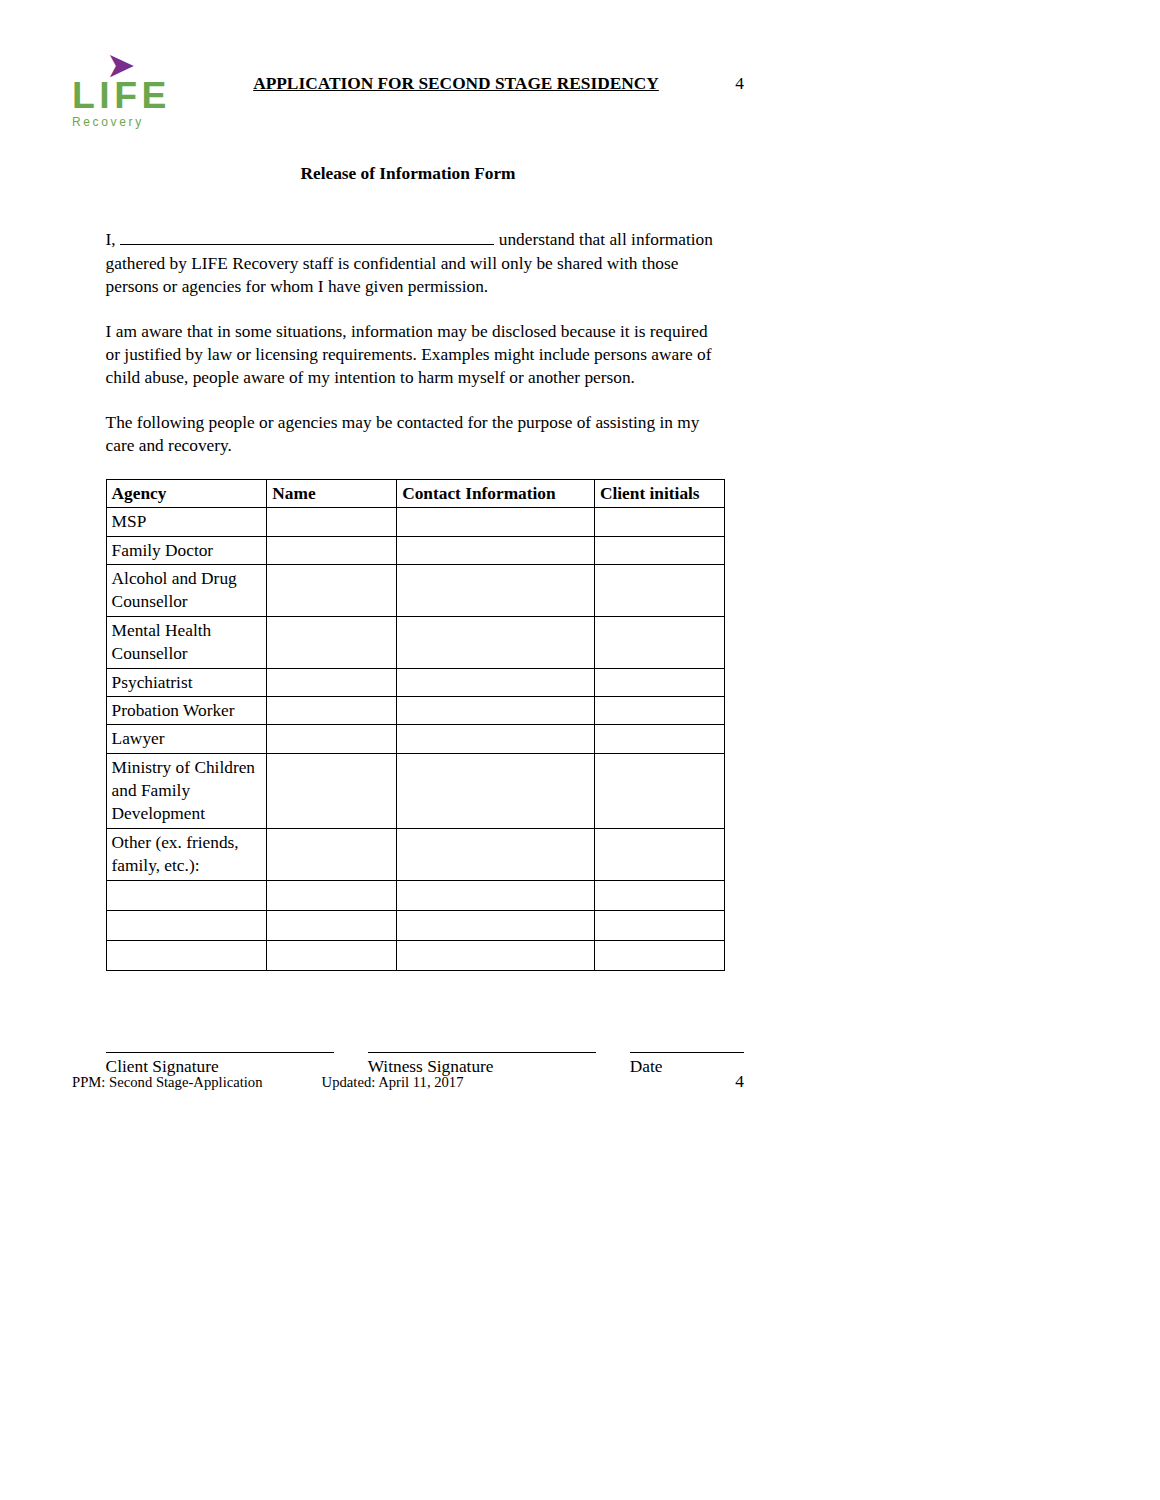➤ LIFE Recovery
APPLICATION FOR SECOND STAGE RESIDENCY
4
Release of Information Form
I, understand that all information gathered by LIFE Recovery staff is confidential and will only be shared with those persons or agencies for whom I have given permission.
I am aware that in some situations, information may be disclosed because it is required or justified by law or licensing requirements. Examples might include persons aware of child abuse, people aware of my intention to harm myself or another person.
The following people or agencies may be contacted for the purpose of assisting in my care and recovery.
| Agency | Name | Contact Information | Client initials |
| --- | --- | --- | --- |
| MSP | | | |
| Family Doctor | | | |
| Alcohol and Drug Counsellor | | | |
| Mental Health Counsellor | | | |
| Psychiatrist | | | |
| Probation Worker | | | |
| Lawyer | | | |
| Ministry of Children and Family Development | | | |
| Other (ex. friends, family, etc.): | | | |
Client Signature
Witness Signature
Date
PPM: Second Stage-Application
Updated: April 11, 2017
4